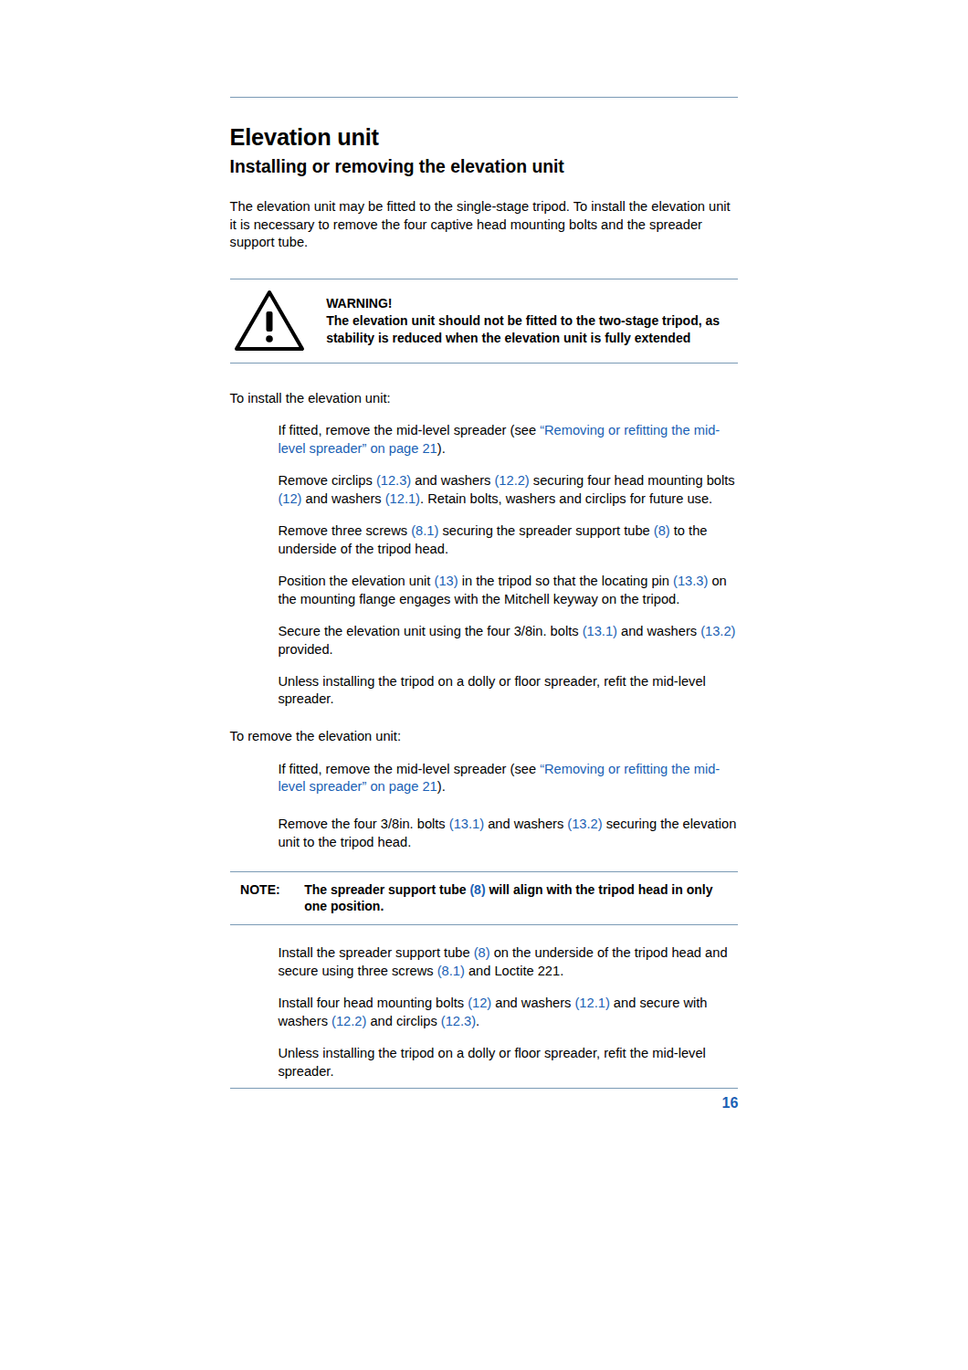Elevation unit
Installing or removing the elevation unit
The elevation unit may be fitted to the single-stage tripod. To install the elevation unit it is necessary to remove the four captive head mounting bolts and the spreader support tube.
WARNING!The elevation unit should not be fitted to the two-stage tripod, as stability is reduced when the elevation unit is fully extended
To install the elevation unit:
If fitted, remove the mid-level spreader (see “Removing or refitting the mid-level spreader” on page 21).
Remove circlips (12.3) and washers (12.2) securing four head mounting bolts (12) and washers (12.1). Retain bolts, washers and circlips for future use.
Remove three screws (8.1) securing the spreader support tube (8) to the underside of the tripod head.
Position the elevation unit (13) in the tripod so that the locating pin (13.3) on the mounting flange engages with the Mitchell keyway on the tripod.
Secure the elevation unit using the four 3/8in. bolts (13.1) and washers (13.2) provided.
Unless installing the tripod on a dolly or floor spreader, refit the mid-level spreader.
To remove the elevation unit:
If fitted, remove the mid-level spreader (see “Removing or refitting the mid-level spreader” on page 21).
Remove the four 3/8in. bolts (13.1) and washers (13.2) securing the elevation unit to the tripod head.
NOTE:
The spreader support tube (8) will align with the tripod head in only one position.
Install the spreader support tube (8) on the underside of the tripod head and secure using three screws (8.1) and Loctite 221.
Install four head mounting bolts (12) and washers (12.1) and secure with washers (12.2) and circlips (12.3).
Unless installing the tripod on a dolly or floor spreader, refit the mid-level spreader.
16